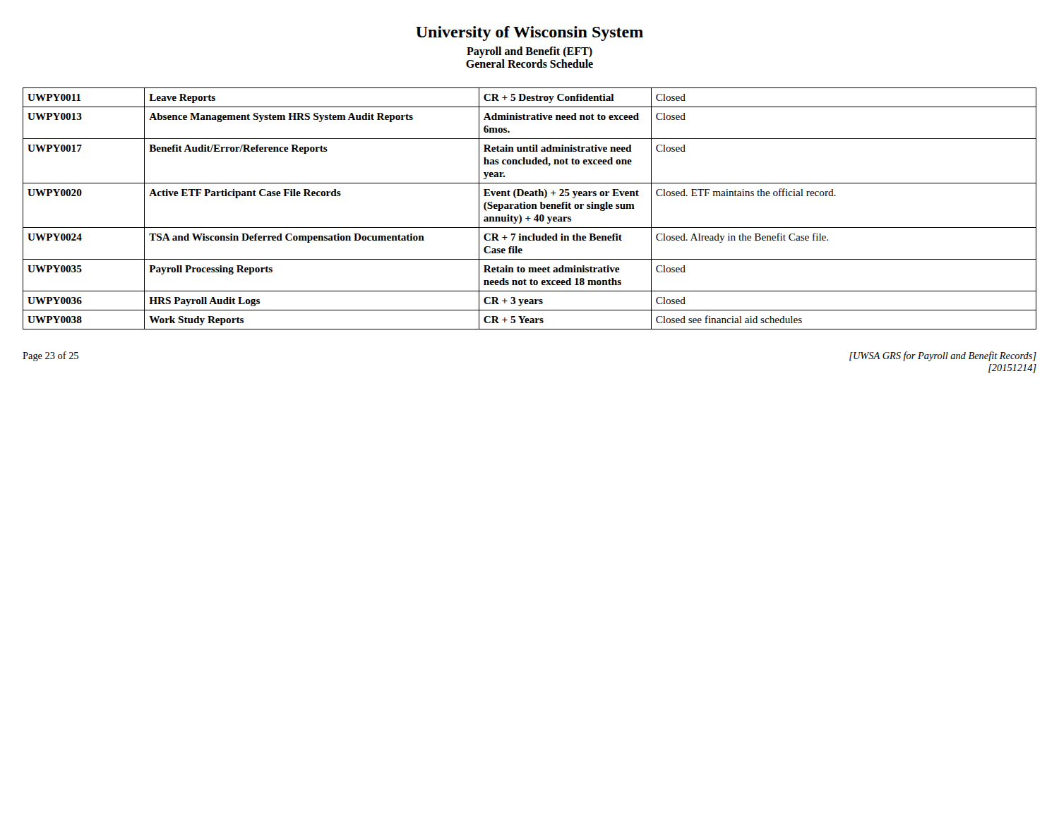University of Wisconsin System
Payroll and Benefit (EFT)
General Records Schedule
| UWPY0011 | Leave Reports | CR + 5 Destroy Confidential | Closed |
| UWPY0013 | Absence Management System HRS System Audit Reports | Administrative need not to exceed 6mos. | Closed |
| UWPY0017 | Benefit Audit/Error/Reference Reports | Retain until administrative need has concluded, not to exceed one year. | Closed |
| UWPY0020 | Active ETF Participant Case File Records | Event (Death) + 25 years or Event (Separation benefit or single sum annuity) + 40 years | Closed. ETF maintains the official record. |
| UWPY0024 | TSA and Wisconsin Deferred Compensation Documentation | CR + 7 included in the Benefit Case file | Closed. Already in the Benefit Case file. |
| UWPY0035 | Payroll Processing Reports | Retain to meet administrative needs not to exceed 18 months | Closed |
| UWPY0036 | HRS Payroll Audit Logs | CR + 3 years | Closed |
| UWPY0038 | Work Study Reports | CR + 5 Years | Closed see financial aid schedules |
Page 23 of 25
[UWSA GRS for Payroll and Benefit Records]
[20151214]